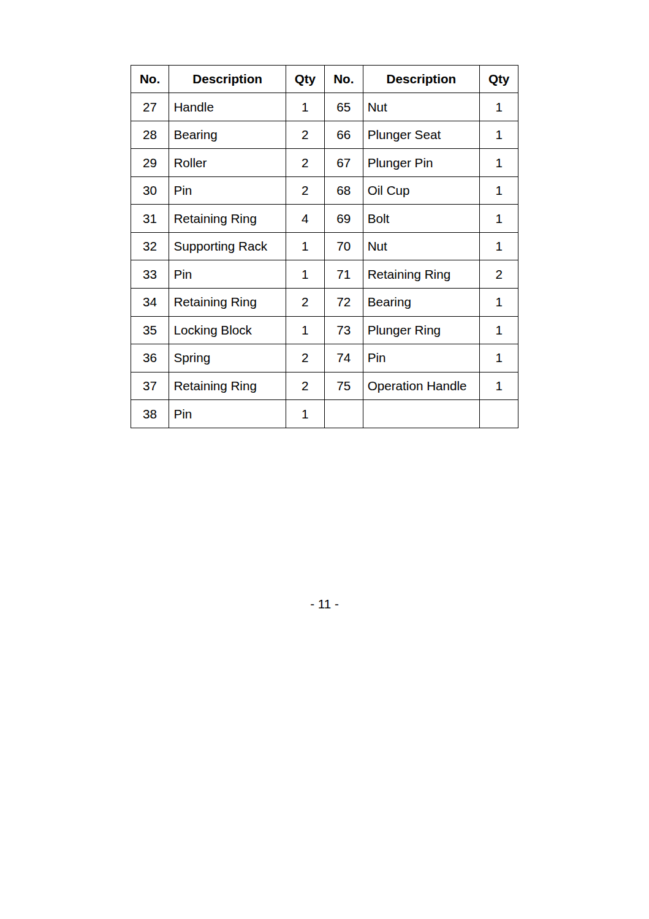| No. | Description | Qty | No. | Description | Qty |
| --- | --- | --- | --- | --- | --- |
| 27 | Handle | 1 | 65 | Nut | 1 |
| 28 | Bearing | 2 | 66 | Plunger Seat | 1 |
| 29 | Roller | 2 | 67 | Plunger Pin | 1 |
| 30 | Pin | 2 | 68 | Oil Cup | 1 |
| 31 | Retaining Ring | 4 | 69 | Bolt | 1 |
| 32 | Supporting Rack | 1 | 70 | Nut | 1 |
| 33 | Pin | 1 | 71 | Retaining Ring | 2 |
| 34 | Retaining Ring | 2 | 72 | Bearing | 1 |
| 35 | Locking Block | 1 | 73 | Plunger Ring | 1 |
| 36 | Spring | 2 | 74 | Pin | 1 |
| 37 | Retaining Ring | 2 | 75 | Operation Handle | 1 |
| 38 | Pin | 1 | | | |
- 11 -